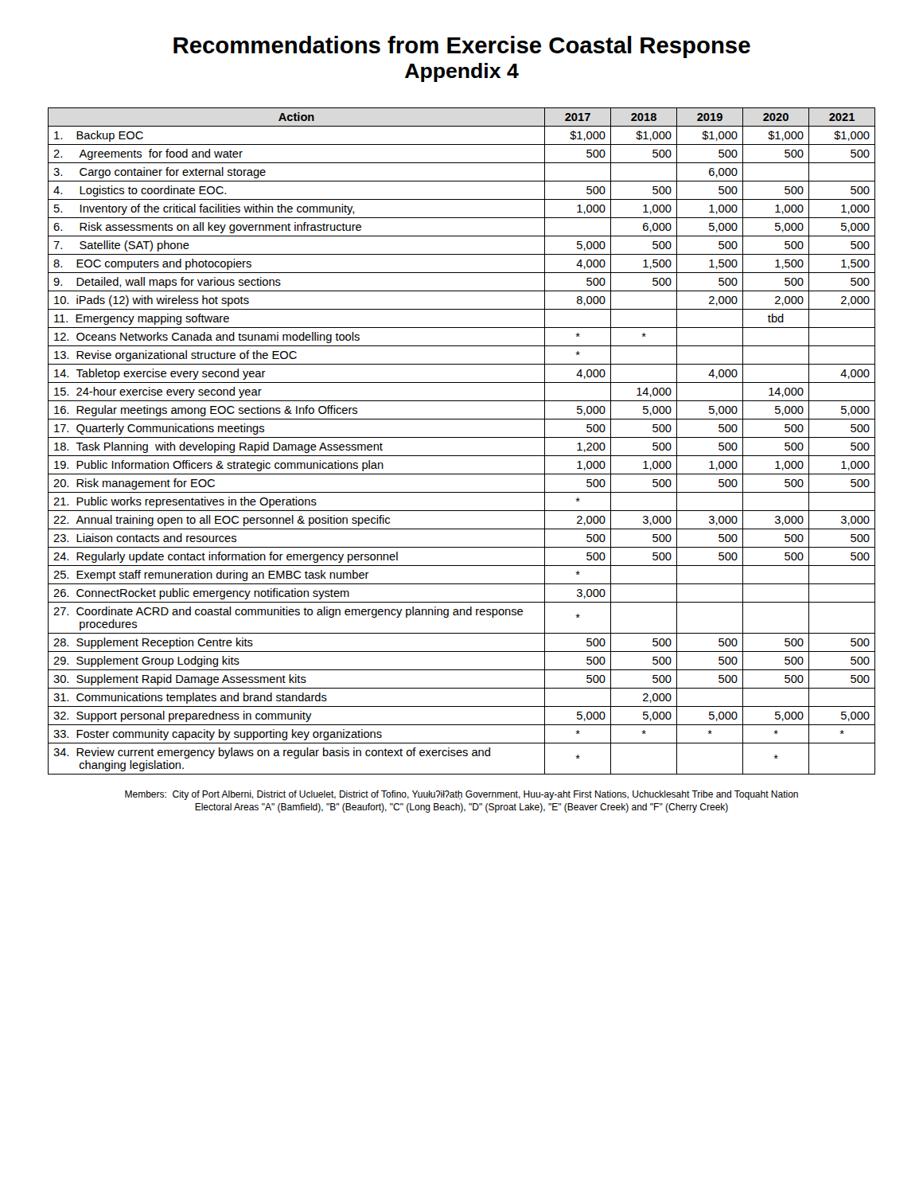Recommendations from Exercise Coastal Response
Appendix 4
| Action | 2017 | 2018 | 2019 | 2020 | 2021 |
| --- | --- | --- | --- | --- | --- |
| 1. Backup EOC | $1,000 | $1,000 | $1,000 | $1,000 | $1,000 |
| 2. Agreements for food and water | 500 | 500 | 500 | 500 | 500 |
| 3. Cargo container for external storage | | | 6,000 | | |
| 4. Logistics to coordinate EOC. | 500 | 500 | 500 | 500 | 500 |
| 5. Inventory of the critical facilities within the community, | 1,000 | 1,000 | 1,000 | 1,000 | 1,000 |
| 6. Risk assessments on all key government infrastructure | | 6,000 | 5,000 | 5,000 | 5,000 |
| 7. Satellite (SAT) phone | 5,000 | 500 | 500 | 500 | 500 |
| 8. EOC computers and photocopiers | 4,000 | 1,500 | 1,500 | 1,500 | 1,500 |
| 9. Detailed, wall maps for various sections | 500 | 500 | 500 | 500 | 500 |
| 10. iPads (12) with wireless hot spots | 8,000 | | 2,000 | 2,000 | 2,000 |
| 11. Emergency mapping software | | | | tbd | |
| 12. Oceans Networks Canada and tsunami modelling tools | * | * | | | |
| 13. Revise organizational structure of the EOC | * | | | | |
| 14. Tabletop exercise every second year | 4,000 | | 4,000 | | 4,000 |
| 15. 24-hour exercise every second year | | 14,000 | | 14,000 | |
| 16. Regular meetings among EOC sections & Info Officers | 5,000 | 5,000 | 5,000 | 5,000 | 5,000 |
| 17. Quarterly Communications meetings | 500 | 500 | 500 | 500 | 500 |
| 18. Task Planning with developing Rapid Damage Assessment | 1,200 | 500 | 500 | 500 | 500 |
| 19. Public Information Officers & strategic communications plan | 1,000 | 1,000 | 1,000 | 1,000 | 1,000 |
| 20. Risk management for EOC | 500 | 500 | 500 | 500 | 500 |
| 21. Public works representatives in the Operations | * | | | | |
| 22. Annual training open to all EOC personnel & position specific | 2,000 | 3,000 | 3,000 | 3,000 | 3,000 |
| 23. Liaison contacts and resources | 500 | 500 | 500 | 500 | 500 |
| 24. Regularly update contact information for emergency personnel | 500 | 500 | 500 | 500 | 500 |
| 25. Exempt staff remuneration during an EMBC task number | * | | | | |
| 26. ConnectRocket public emergency notification system | 3,000 | | | | |
| 27. Coordinate ACRD and coastal communities to align emergency planning and response procedures | * | | | | |
| 28. Supplement Reception Centre kits | 500 | 500 | 500 | 500 | 500 |
| 29. Supplement Group Lodging kits | 500 | 500 | 500 | 500 | 500 |
| 30. Supplement Rapid Damage Assessment kits | 500 | 500 | 500 | 500 | 500 |
| 31. Communications templates and brand standards | | 2,000 | | | |
| 32. Support personal preparedness in community | 5,000 | 5,000 | 5,000 | 5,000 | 5,000 |
| 33. Foster community capacity by supporting key organizations | * | * | * | * | * |
| 34. Review current emergency bylaws on a regular basis in context of exercises and changing legislation. | * | | | * | |
Members: City of Port Alberni, District of Ucluelet, District of Tofino, Yuułuʔiłʔatḥ Government, Huu-ay-aht First Nations, Uchucklesaht Tribe and Toquaht Nation
Electoral Areas "A" (Bamfield), "B" (Beaufort), "C" (Long Beach), "D" (Sproat Lake), "E" (Beaver Creek) and "F" (Cherry Creek)